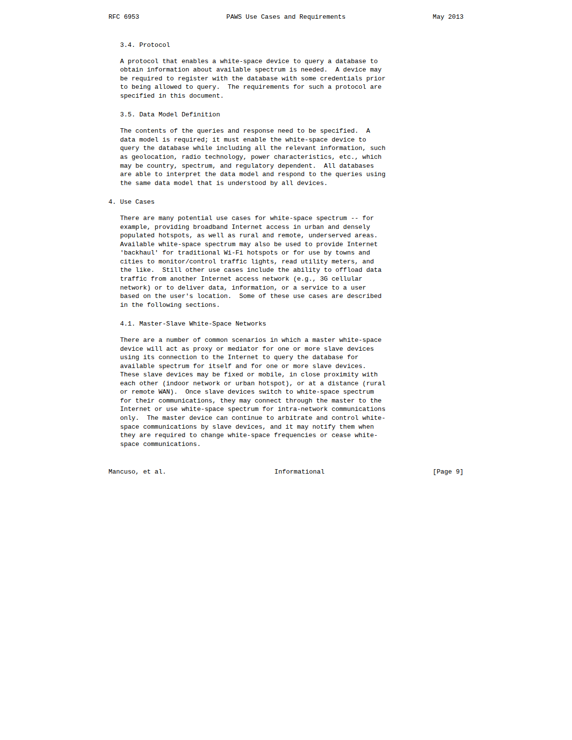RFC 6953 PAWS Use Cases and Requirements May 2013
3.4. Protocol
A protocol that enables a white-space device to query a database to obtain information about available spectrum is needed. A device may be required to register with the database with some credentials prior to being allowed to query. The requirements for such a protocol are specified in this document.
3.5. Data Model Definition
The contents of the queries and response need to be specified. A data model is required; it must enable the white-space device to query the database while including all the relevant information, such as geolocation, radio technology, power characteristics, etc., which may be country, spectrum, and regulatory dependent. All databases are able to interpret the data model and respond to the queries using the same data model that is understood by all devices.
4. Use Cases
There are many potential use cases for white-space spectrum -- for example, providing broadband Internet access in urban and densely populated hotspots, as well as rural and remote, underserved areas. Available white-space spectrum may also be used to provide Internet 'backhaul' for traditional Wi-Fi hotspots or for use by towns and cities to monitor/control traffic lights, read utility meters, and the like. Still other use cases include the ability to offload data traffic from another Internet access network (e.g., 3G cellular network) or to deliver data, information, or a service to a user based on the user's location. Some of these use cases are described in the following sections.
4.1. Master-Slave White-Space Networks
There are a number of common scenarios in which a master white-space device will act as proxy or mediator for one or more slave devices using its connection to the Internet to query the database for available spectrum for itself and for one or more slave devices. These slave devices may be fixed or mobile, in close proximity with each other (indoor network or urban hotspot), or at a distance (rural or remote WAN). Once slave devices switch to white-space spectrum for their communications, they may connect through the master to the Internet or use white-space spectrum for intra-network communications only. The master device can continue to arbitrate and control white- space communications by slave devices, and it may notify them when they are required to change white-space frequencies or cease white- space communications.
Mancuso, et al. Informational [Page 9]